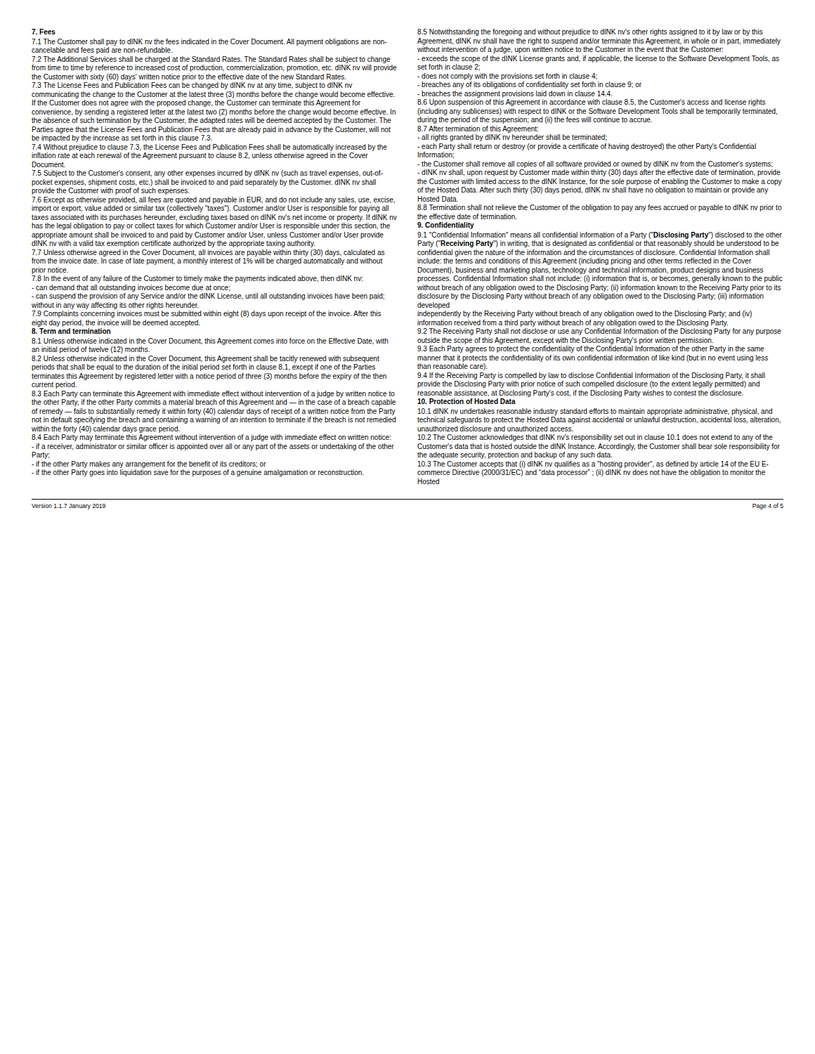7. Fees
7.1 The Customer shall pay to dINK nv the fees indicated in the Cover Document. All payment obligations are non-cancelable and fees paid are non-refundable.
7.2 The Additional Services shall be charged at the Standard Rates. The Standard Rates shall be subject to change from time to time by reference to increased cost of production, commercialization, promotion, etc. dINK nv will provide the Customer with sixty (60) days' written notice prior to the effective date of the new Standard Rates.
7.3 The License Fees and Publication Fees can be changed by dINK nv at any time, subject to dINK nv communicating the change to the Customer at the latest three (3) months before the change would become effective. If the Customer does not agree with the proposed change, the Customer can terminate this Agreement for convenience, by sending a registered letter at the latest two (2) months before the change would become effective. In the absence of such termination by the Customer, the adapted rates will be deemed accepted by the Customer. The Parties agree that the License Fees and Publication Fees that are already paid in advance by the Customer, will not be impacted by the increase as set forth in this clause 7.3.
7.4 Without prejudice to clause 7.3, the License Fees and Publication Fees shall be automatically increased by the inflation rate at each renewal of the Agreement pursuant to clause 8.2, unless otherwise agreed in the Cover Document.
7.5 Subject to the Customer's consent, any other expenses incurred by dINK nv (such as travel expenses, out-of-pocket expenses, shipment costs, etc.) shall be invoiced to and paid separately by the Customer. dINK nv shall provide the Customer with proof of such expenses.
7.6 Except as otherwise provided, all fees are quoted and payable in EUR, and do not include any sales, use, excise, import or export, value added or similar tax (collectively "taxes"). Customer and/or User is responsible for paying all taxes associated with its purchases hereunder, excluding taxes based on dINK nv's net income or property. If dINK nv has the legal obligation to pay or collect taxes for which Customer and/or User is responsible under this section, the appropriate amount shall be invoiced to and paid by Customer and/or User, unless Customer and/or User provide dINK nv with a valid tax exemption certificate authorized by the appropriate taxing authority.
7.7 Unless otherwise agreed in the Cover Document, all invoices are payable within thirty (30) days, calculated as from the invoice date. In case of late payment, a monthly interest of 1% will be charged automatically and without prior notice.
7.8 In the event of any failure of the Customer to timely make the payments indicated above, then dINK nv:
- can demand that all outstanding invoices become due at once;
- can suspend the provision of any Service and/or the dINK License, until all outstanding invoices have been paid;
without in any way affecting its other rights hereunder.
7.9 Complaints concerning invoices must be submitted within eight (8) days upon receipt of the invoice. After this eight day period, the invoice will be deemed accepted.
8. Term and termination
8.1 Unless otherwise indicated in the Cover Document, this Agreement comes into force on the Effective Date, with an initial period of twelve (12) months.
8.2 Unless otherwise indicated in the Cover Document, this Agreement shall be tacitly renewed with subsequent periods that shall be equal to the duration of the initial period set forth in clause 8.1, except if one of the Parties terminates this Agreement by registered letter with a notice period of three (3) months before the expiry of the then current period.
8.3 Each Party can terminate this Agreement with immediate effect without intervention of a judge by written notice to the other Party, if the other Party commits a material breach of this Agreement and — in the case of a breach capable of remedy — fails to substantially remedy it within forty (40) calendar days of receipt of a written notice from the Party not in default specifying the breach and containing a warning of an intention to terminate if the breach is not remedied within the forty (40) calendar days grace period.
8.4 Each Party may terminate this Agreement without intervention of a judge with immediate effect on written notice:
- if a receiver, administrator or similar officer is appointed over all or any part of the assets or undertaking of the other Party;
- if the other Party makes any arrangement for the benefit of its creditors; or
- if the other Party goes into liquidation save for the purposes of a genuine amalgamation or reconstruction.
8.5 Notwithstanding the foregoing and without prejudice to dINK nv's other rights assigned to it by law or by this Agreement, dINK nv shall have the right to suspend and/or terminate this Agreement, in whole or in part, immediately without intervention of a judge, upon written notice to the Customer in the event that the Customer:
- exceeds the scope of the dINK License grants and, if applicable, the license to the Software Development Tools, as set forth in clause 2;
- does not comply with the provisions set forth in clause 4;
- breaches any of its obligations of confidentiality set forth in clause 9; or
- breaches the assignment provisions laid down in clause 14.4.
8.6 Upon suspension of this Agreement in accordance with clause 8.5, the Customer's access and license rights (including any sublicenses) with respect to dINK or the Software Development Tools shall be temporarily terminated, during the period of the suspension; and (ii) the fees will continue to accrue.
8.7 After termination of this Agreement:
- all rights granted by dINK nv hereunder shall be terminated;
- each Party shall return or destroy (or provide a certificate of having destroyed) the other Party's Confidential Information;
- the Customer shall remove all copies of all software provided or owned by dINK nv from the Customer's systems;
- dINK nv shall, upon request by Customer made within thirty (30) days after the effective date of termination, provide the Customer with limited access to the dINK Instance, for the sole purpose of enabling the Customer to make a copy of the Hosted Data. After such thirty (30) days period, dINK nv shall have no obligation to maintain or provide any Hosted Data.
8.8 Termination shall not relieve the Customer of the obligation to pay any fees accrued or payable to dINK nv prior to the effective date of termination.
9. Confidentiality
9.1 "Confidential Information" means all confidential information of a Party ("Disclosing Party") disclosed to the other Party ("Receiving Party") in writing, that is designated as confidential or that reasonably should be understood to be confidential given the nature of the information and the circumstances of disclosure. Confidential Information shall include: the terms and conditions of this Agreement (including pricing and other terms reflected in the Cover Document), business and marketing plans, technology and technical information, product designs and business processes. Confidential Information shall not include: (i) information that is, or becomes, generally known to the public without breach of any obligation owed to the Disclosing Party; (ii) information known to the Receiving Party prior to its disclosure by the Disclosing Party without breach of any obligation owed to the Disclosing Party; (iii) information developed
independently by the Receiving Party without breach of any obligation owed to the Disclosing Party; and (iv) information received from a third party without breach of any obligation owed to the Disclosing Party.
9.2 The Receiving Party shall not disclose or use any Confidential Information of the Disclosing Party for any purpose outside the scope of this Agreement, except with the Disclosing Party's prior written permission.
9.3 Each Party agrees to protect the confidentiality of the Confidential Information of the other Party in the same manner that it protects the confidentiality of its own confidential information of like kind (but in no event using less than reasonable care).
9.4 If the Receiving Party is compelled by law to disclose Confidential Information of the Disclosing Party, it shall provide the Disclosing Party with prior notice of such compelled disclosure (to the extent legally permitted) and reasonable assistance, at Disclosing Party's cost, if the Disclosing Party wishes to contest the disclosure.
10. Protection of Hosted Data
10.1 dINK nv undertakes reasonable industry standard efforts to maintain appropriate administrative, physical, and technical safeguards to protect the Hosted Data against accidental or unlawful destruction, accidental loss, alteration, unauthorized disclosure and unauthorized access.
10.2 The Customer acknowledges that dINK nv's responsibility set out in clause 10.1 does not extend to any of the Customer's data that is hosted outside the dINK Instance. Accordingly, the Customer shall bear sole responsibility for the adequate security, protection and backup of any such data.
10.3 The Customer accepts that (i) dINK nv qualifies as a "hosting provider", as defined by article 14 of the EU E-commerce Directive (2000/31/EC) and “data processor” ; (ii) dINK nv does not have the obligation to monitor the Hosted
Version 1.1.7 January 2019 Page 4 of 5